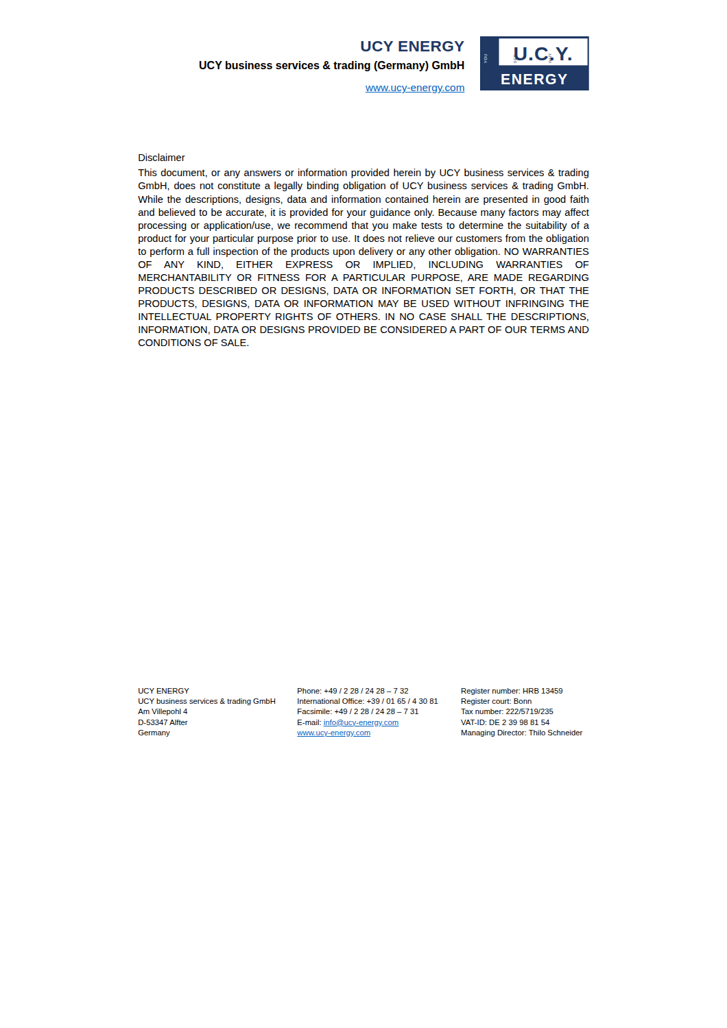UCY ENERGY
UCY business services & trading (Germany) GmbH
www.ucy-energy.com
UCY ENERGY logo U.C.Y. YOU SEE WHY ENERGY
Disclaimer
This document, or any answers or information provided herein by UCY business services & trading GmbH, does not constitute a legally binding obligation of UCY business services & trading GmbH. While the descriptions, designs, data and information contained herein are presented in good faith and believed to be accurate, it is provided for your guidance only. Because many factors may affect processing or application/use, we recommend that you make tests to determine the suitability of a product for your particular purpose prior to use. It does not relieve our customers from the obligation to perform a full inspection of the products upon delivery or any other obligation. No warranties of any kind, either express or implied, including warranties of merchantability or fitness for a particular purpose, are made regarding products described or designs, data or information set forth, or that the products, designs, data or information may be used without infringing the intellectual property rights of others. In no case shall the descriptions, information, data or designs provided be considered a part of our terms and conditions of sale.
UCY ENERGY
Phone: +49 / 2 28 / 24 28 – 7 32
Register number: HRB 13459
UCY business services & trading GmbH
International Office: +39 / 01 65 / 4 30 81
Register court: Bonn
Am Villepohl 4
Facsimile: +49 / 2 28 / 24 28 – 7 31
Tax number: 222/5719/235
D-53347 Alfter
E-mail: info@ucy-energy.com
VAT-ID: DE 2 39 98 81 54
Germany
www.ucy-energy.com
Managing Director: Thilo Schneider